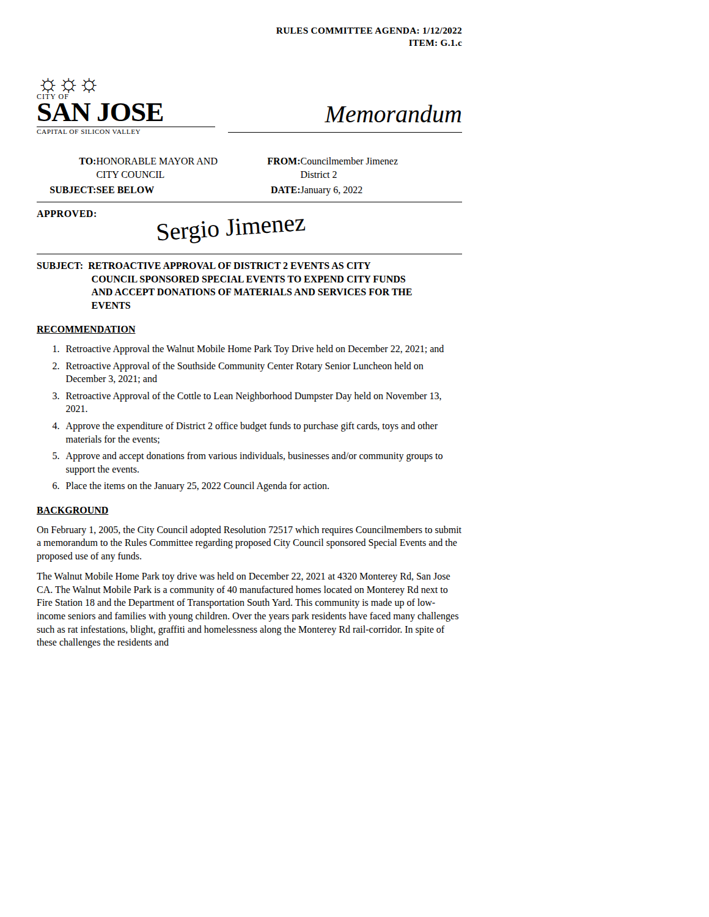RULES COMMITTEE AGENDA: 1/12/2022
ITEM: G.1.c
☼☼☼
CITY OF
SAN JOSE
CAPITAL OF SILICON VALLEY
Memorandum
| TO: | Honorable Mayor and City Council | FROM: | Councilmember Jimenez District 2 |
| SUBJECT: | See Below | DATE: | January 6, 2022 |
APPROVED: Sergio Jimenez
SUBJECT: RETROACTIVE APPROVAL OF DISTRICT 2 EVENTS AS CITY COUNCIL SPONSORED SPECIAL EVENTS TO EXPEND CITY FUNDS AND ACCEPT DONATIONS OF MATERIALS AND SERVICES FOR THE EVENTS
RECOMMENDATION
Retroactive Approval the Walnut Mobile Home Park Toy Drive held on December 22, 2021; and
Retroactive Approval of the Southside Community Center Rotary Senior Luncheon held on December 3, 2021; and
Retroactive Approval of the Cottle to Lean Neighborhood Dumpster Day held on November 13, 2021.
Approve the expenditure of District 2 office budget funds to purchase gift cards, toys and other materials for the events;
Approve and accept donations from various individuals, businesses and/or community groups to support the events.
Place the items on the January 25, 2022 Council Agenda for action.
BACKGROUND
On February 1, 2005, the City Council adopted Resolution 72517 which requires Councilmembers to submit a memorandum to the Rules Committee regarding proposed City Council sponsored Special Events and the proposed use of any funds.
The Walnut Mobile Home Park toy drive was held on December 22, 2021 at 4320 Monterey Rd, San Jose CA. The Walnut Mobile Park is a community of 40 manufactured homes located on Monterey Rd next to Fire Station 18 and the Department of Transportation South Yard. This community is made up of low-income seniors and families with young children. Over the years park residents have faced many challenges such as rat infestations, blight, graffiti and homelessness along the Monterey Rd rail-corridor. In spite of these challenges the residents and